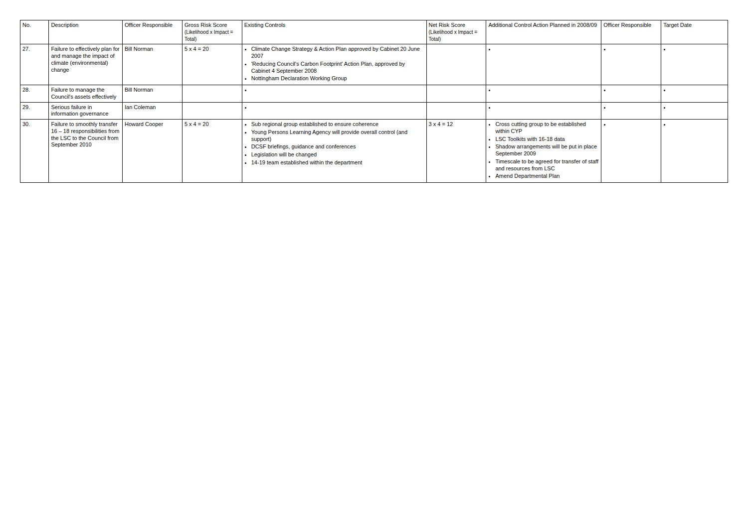| No. | Description | Officer Responsible | Gross Risk Score (Likelihood x Impact = Total) | Existing Controls | Net Risk Score (Likelihood x Impact = Total) | Additional Control Action Planned in 2008/09 | Officer Responsible | Target Date |
| --- | --- | --- | --- | --- | --- | --- | --- | --- |
| 27. | Failure to effectively plan for and manage the impact of climate (environmental) change | Bill Norman | 5 x 4 = 20 | Climate Change Strategy & Action Plan approved by Cabinet 20 June 2007 'Reducing Council's Carbon Footprint' Action Plan, approved by Cabinet 4 September 2008 Nottingham Declaration Working Group | | | | |
| 28. | Failure to manage the Council's assets effectively | Bill Norman | | | | | | |
| 29. | Serious failure in information governance | Ian Coleman | | | | | | |
| 30. | Failure to smoothly transfer 16 – 18 responsibilities from the LSC to the Council from September 2010 | Howard Cooper | 5 x 4 = 20 | Sub regional group established to ensure coherence Young Persons Learning Agency will provide overall control (and support) DCSF briefings, guidance and conferences Legislation will be changed 14-19 team established within the department | 3 x 4 = 12 | Cross cutting group to be established within CYP LSC Toolkits with 16-18 data Shadow arrangements will be put in place September 2009 Timescale to be agreed for transfer of staff and resources from LSC Amend Departmental Plan | | |